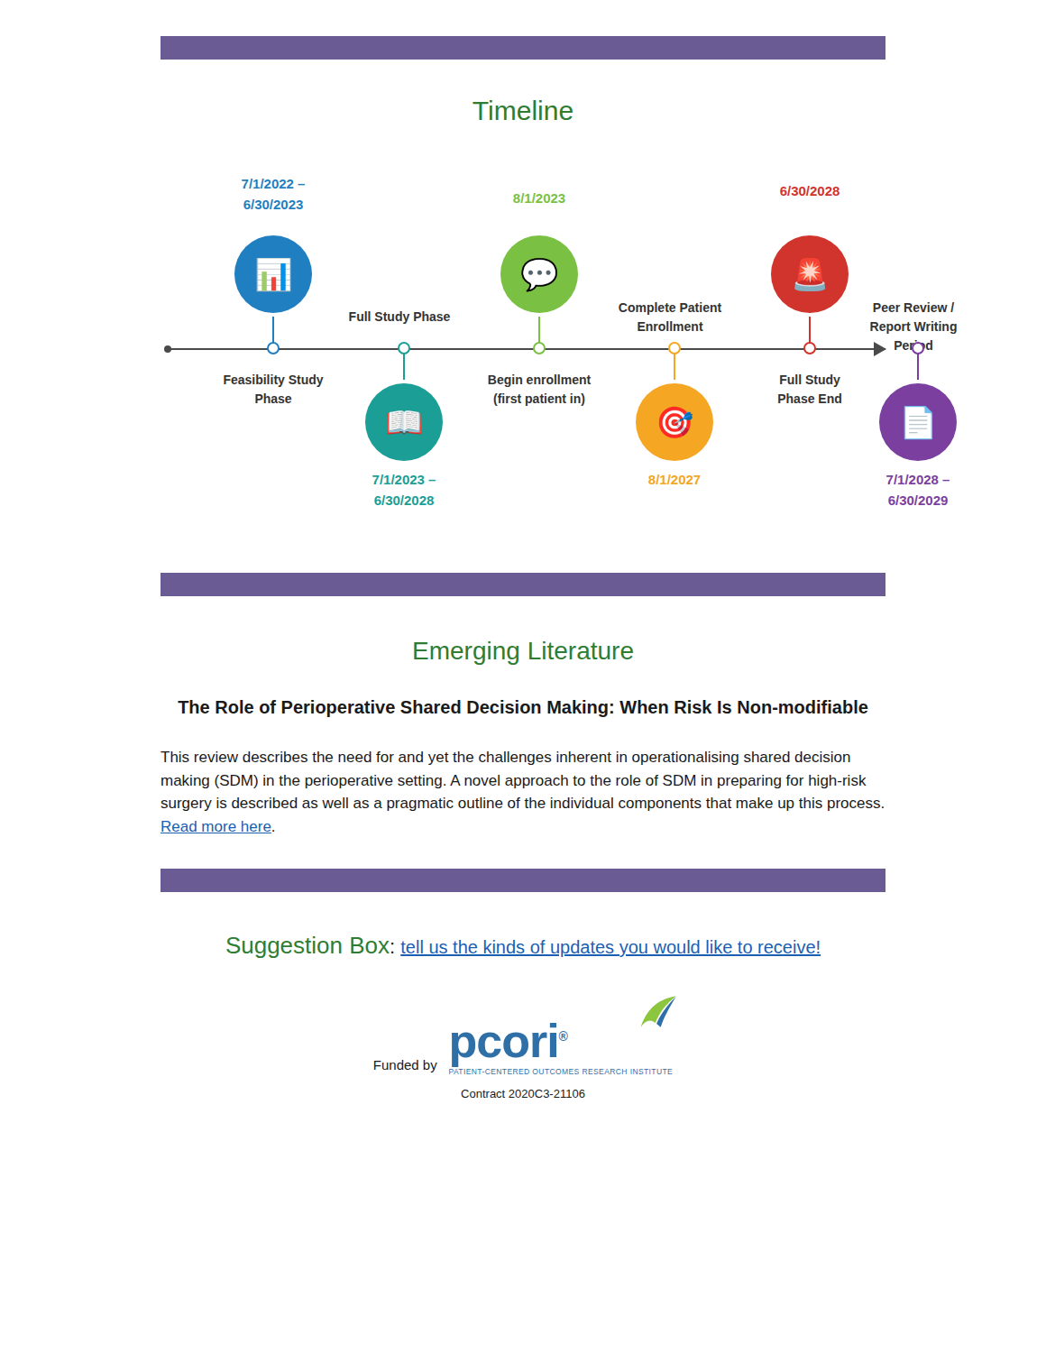Timeline
7/1/2022 –
6/30/2023
📊
Feasibility Study
Phase
Full Study Phase
📖
7/1/2023 –
6/30/2028
8/1/2023
💬
Begin enrollment
(first patient in)
Complete Patient
Enrollment
🎯
8/1/2027
6/30/2028
🚨
Full Study
Phase End
Peer Review /
Report Writing
Period
📄
7/1/2028 –
6/30/2029
Emerging Literature
The Role of Perioperative Shared Decision Making: When Risk Is Non-modifiable
This review describes the need for and yet the challenges inherent in operationalising shared decision making (SDM) in the perioperative setting. A novel approach to the role of SDM in preparing for high-risk surgery is described as well as a pragmatic outline of the individual components that make up this process. Read more here.
Suggestion Box: tell us the kinds of updates you would like to receive!
Funded by pcori®
Patient-Centered Outcomes Research Institute
Contract 2020C3-21106